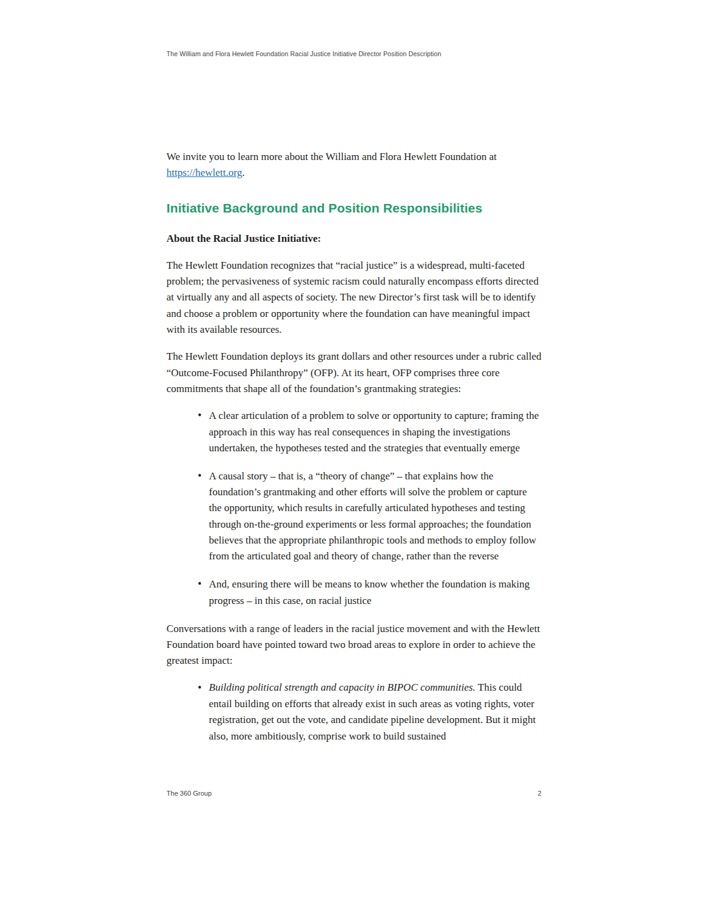The William and Flora Hewlett Foundation Racial Justice Initiative Director Position Description
We invite you to learn more about the William and Flora Hewlett Foundation at https://hewlett.org.
Initiative Background and Position Responsibilities
About the Racial Justice Initiative:
The Hewlett Foundation recognizes that “racial justice” is a widespread, multi-faceted problem; the pervasiveness of systemic racism could naturally encompass efforts directed at virtually any and all aspects of society. The new Director’s first task will be to identify and choose a problem or opportunity where the foundation can have meaningful impact with its available resources.
The Hewlett Foundation deploys its grant dollars and other resources under a rubric called “Outcome-Focused Philanthropy” (OFP). At its heart, OFP comprises three core commitments that shape all of the foundation’s grantmaking strategies:
A clear articulation of a problem to solve or opportunity to capture; framing the approach in this way has real consequences in shaping the investigations undertaken, the hypotheses tested and the strategies that eventually emerge
A causal story – that is, a “theory of change” – that explains how the foundation’s grantmaking and other efforts will solve the problem or capture the opportunity, which results in carefully articulated hypotheses and testing through on-the-ground experiments or less formal approaches; the foundation believes that the appropriate philanthropic tools and methods to employ follow from the articulated goal and theory of change, rather than the reverse
And, ensuring there will be means to know whether the foundation is making progress – in this case, on racial justice
Conversations with a range of leaders in the racial justice movement and with the Hewlett Foundation board have pointed toward two broad areas to explore in order to achieve the greatest impact:
Building political strength and capacity in BIPOC communities. This could entail building on efforts that already exist in such areas as voting rights, voter registration, get out the vote, and candidate pipeline development. But it might also, more ambitiously, comprise work to build sustained
The 360 Group
2